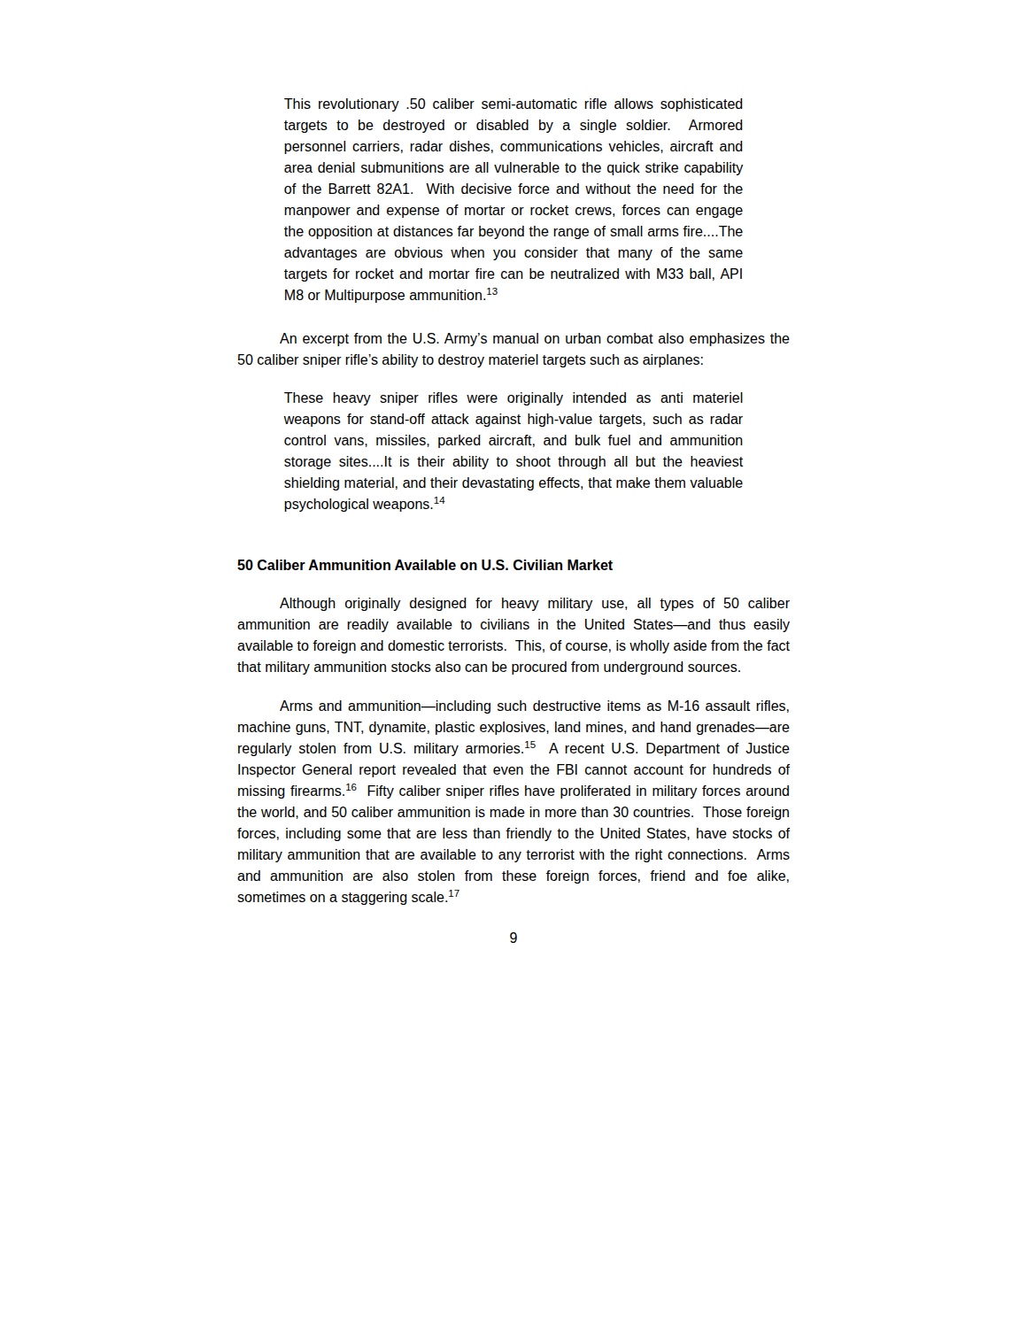This revolutionary .50 caliber semi-automatic rifle allows sophisticated targets to be destroyed or disabled by a single soldier. Armored personnel carriers, radar dishes, communications vehicles, aircraft and area denial submunitions are all vulnerable to the quick strike capability of the Barrett 82A1. With decisive force and without the need for the manpower and expense of mortar or rocket crews, forces can engage the opposition at distances far beyond the range of small arms fire....The advantages are obvious when you consider that many of the same targets for rocket and mortar fire can be neutralized with M33 ball, API M8 or Multipurpose ammunition.13
An excerpt from the U.S. Army’s manual on urban combat also emphasizes the 50 caliber sniper rifle’s ability to destroy materiel targets such as airplanes:
These heavy sniper rifles were originally intended as anti materiel weapons for stand-off attack against high-value targets, such as radar control vans, missiles, parked aircraft, and bulk fuel and ammunition storage sites....It is their ability to shoot through all but the heaviest shielding material, and their devastating effects, that make them valuable psychological weapons.14
50 Caliber Ammunition Available on U.S. Civilian Market
Although originally designed for heavy military use, all types of 50 caliber ammunition are readily available to civilians in the United States—and thus easily available to foreign and domestic terrorists. This, of course, is wholly aside from the fact that military ammunition stocks also can be procured from underground sources.
Arms and ammunition—including such destructive items as M-16 assault rifles, machine guns, TNT, dynamite, plastic explosives, land mines, and hand grenades—are regularly stolen from U.S. military armories.15 A recent U.S. Department of Justice Inspector General report revealed that even the FBI cannot account for hundreds of missing firearms.16 Fifty caliber sniper rifles have proliferated in military forces around the world, and 50 caliber ammunition is made in more than 30 countries. Those foreign forces, including some that are less than friendly to the United States, have stocks of military ammunition that are available to any terrorist with the right connections. Arms and ammunition are also stolen from these foreign forces, friend and foe alike, sometimes on a staggering scale.17
9